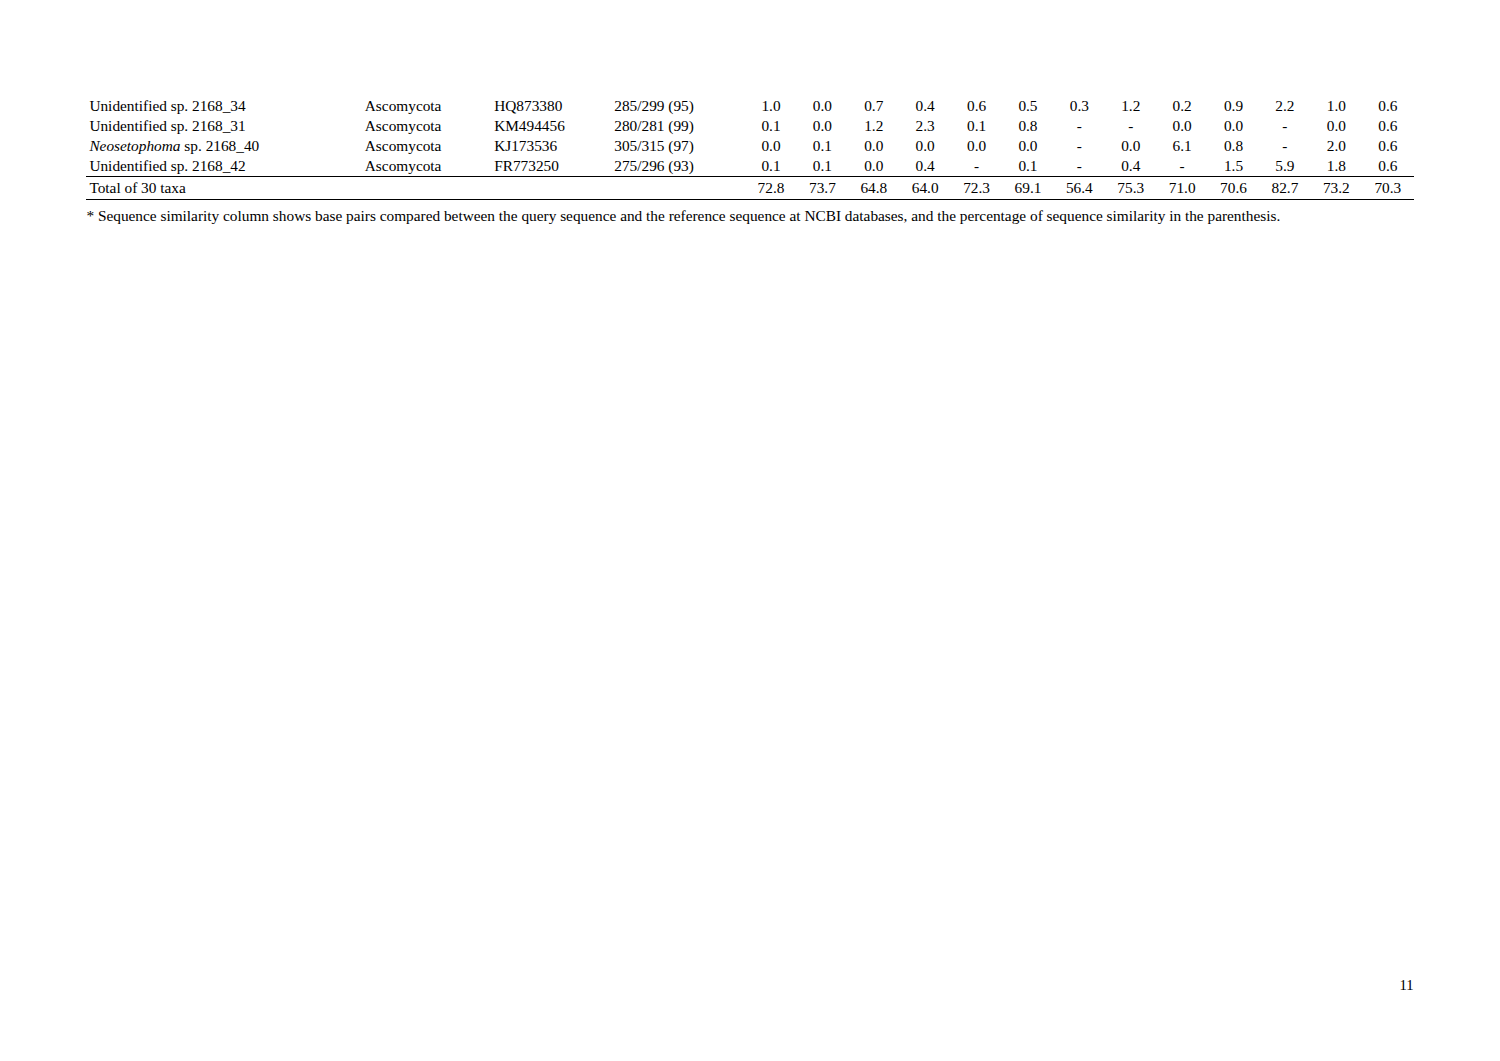| Unidentified sp. 2168_34 | Ascomycota | HQ873380 | 285/299 (95) | 1.0 | 0.0 | 0.7 | 0.4 | 0.6 | 0.5 | 0.3 | 1.2 | 0.2 | 0.9 | 2.2 | 1.0 | 0.6 |
| Unidentified sp. 2168_31 | Ascomycota | KM494456 | 280/281 (99) | 0.1 | 0.0 | 1.2 | 2.3 | 0.1 | 0.8 | - | - | 0.0 | 0.0 | - | 0.0 | 0.6 |
| Neosetophoma sp. 2168_40 | Ascomycota | KJ173536 | 305/315 (97) | 0.0 | 0.1 | 0.0 | 0.0 | 0.0 | 0.0 | - | 0.0 | 6.1 | 0.8 | - | 2.0 | 0.6 |
| Unidentified sp. 2168_42 | Ascomycota | FR773250 | 275/296 (93) | 0.1 | 0.1 | 0.0 | 0.4 | - | 0.1 | - | 0.4 | - | 1.5 | 5.9 | 1.8 | 0.6 |
| Total of 30 taxa | | | | 72.8 | 73.7 | 64.8 | 64.0 | 72.3 | 69.1 | 56.4 | 75.3 | 71.0 | 70.6 | 82.7 | 73.2 | 70.3 |
* Sequence similarity column shows base pairs compared between the query sequence and the reference sequence at NCBI databases, and the percentage of sequence similarity in the parenthesis.
11